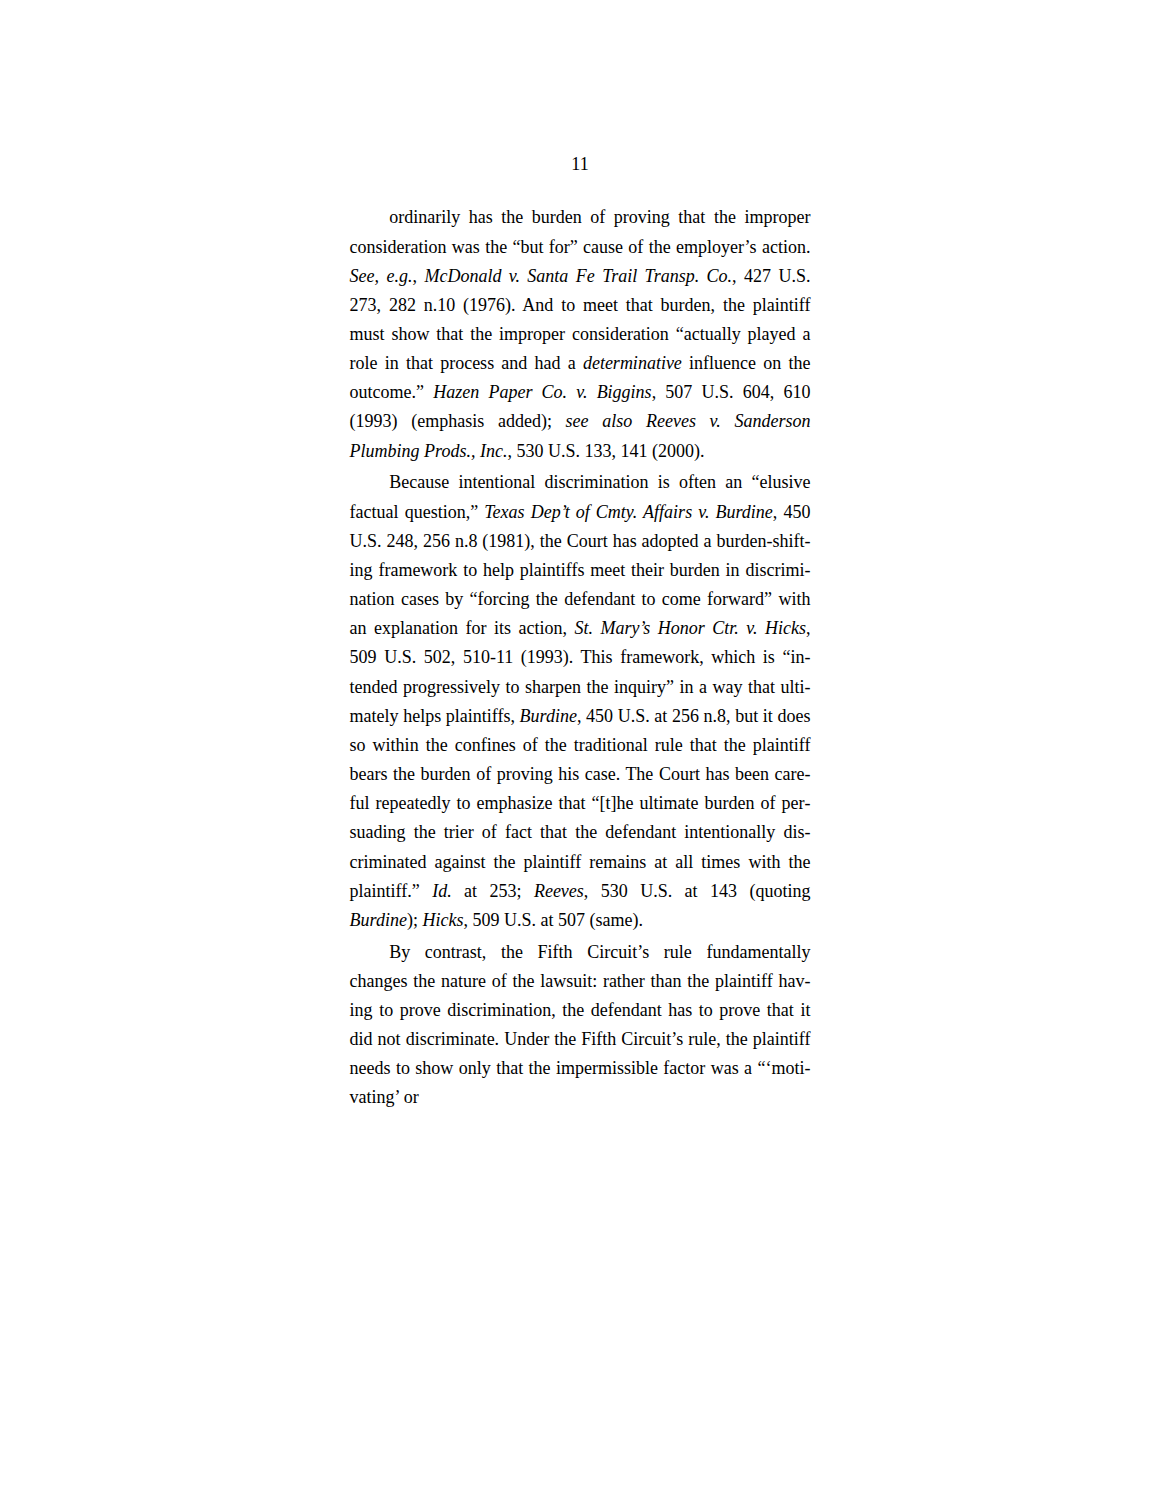11
ordinarily has the burden of proving that the improper consideration was the “but for” cause of the employer’s action. See, e.g., McDonald v. Santa Fe Trail Transp. Co., 427 U.S. 273, 282 n.10 (1976). And to meet that burden, the plaintiff must show that the improper consideration “actually played a role in that process and had a determinative influence on the outcome.” Hazen Paper Co. v. Biggins, 507 U.S. 604, 610 (1993) (emphasis added); see also Reeves v. Sanderson Plumbing Prods., Inc., 530 U.S. 133, 141 (2000).
Because intentional discrimination is often an “elusive factual question,” Texas Dep’t of Cmty. Affairs v. Burdine, 450 U.S. 248, 256 n.8 (1981), the Court has adopted a burden-shifting framework to help plaintiffs meet their burden in discrimination cases by “forcing the defendant to come forward” with an explanation for its action, St. Mary’s Honor Ctr. v. Hicks, 509 U.S. 502, 510-11 (1993). This framework, which is “intended progressively to sharpen the inquiry” in a way that ultimately helps plaintiffs, Burdine, 450 U.S. at 256 n.8, but it does so within the confines of the traditional rule that the plaintiff bears the burden of proving his case. The Court has been careful repeatedly to emphasize that “[t]he ultimate burden of persuading the trier of fact that the defendant intentionally discriminated against the plaintiff remains at all times with the plaintiff.” Id. at 253; Reeves, 530 U.S. at 143 (quoting Burdine); Hicks, 509 U.S. at 507 (same).
By contrast, the Fifth Circuit’s rule fundamentally changes the nature of the lawsuit: rather than the plaintiff having to prove discrimination, the defendant has to prove that it did not discriminate. Under the Fifth Circuit’s rule, the plaintiff needs to show only that the impermissible factor was a “‘motivating’ or